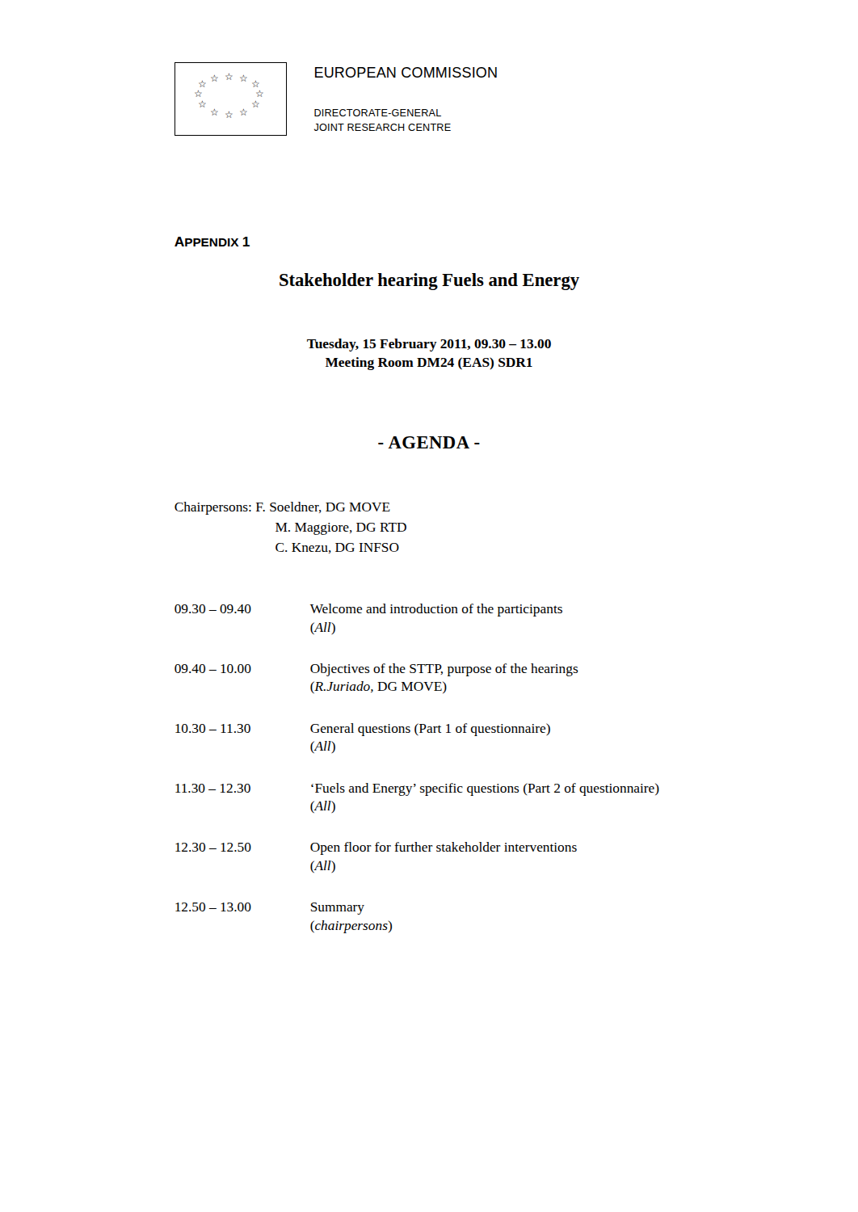☆ ☆ ☆ ☆ ☆ ☆ ☆ ☆ ☆ ☆ ☆ ☆
EUROPEAN COMMISSION
DIRECTORATE-GENERAL
JOINT RESEARCH CENTRE
APPENDIX 1
Stakeholder hearing Fuels and Energy
Tuesday, 15 February 2011, 09.30 – 13.00
Meeting Room DM24 (EAS) SDR1
- AGENDA -
Chairpersons: F. Soeldner, DG MOVE
M. Maggiore, DG RTD
C. Knezu, DG INFSO
| 09.30 – 09.40 | Welcome and introduction of the participants ( All ) |
| 09.40 – 10.00 | Objectives of the STTP, purpose of the hearings ( R.Juriado, DG MOVE) |
| 10.30 – 11.30 | General questions (Part 1 of questionnaire) ( All ) |
| 11.30 – 12.30 | ‘Fuels and Energy’ specific questions (Part 2 of questionnaire) ( All ) |
| 12.30 – 12.50 | Open floor for further stakeholder interventions ( All ) |
| 12.50 – 13.00 | Summary ( chairpersons ) |